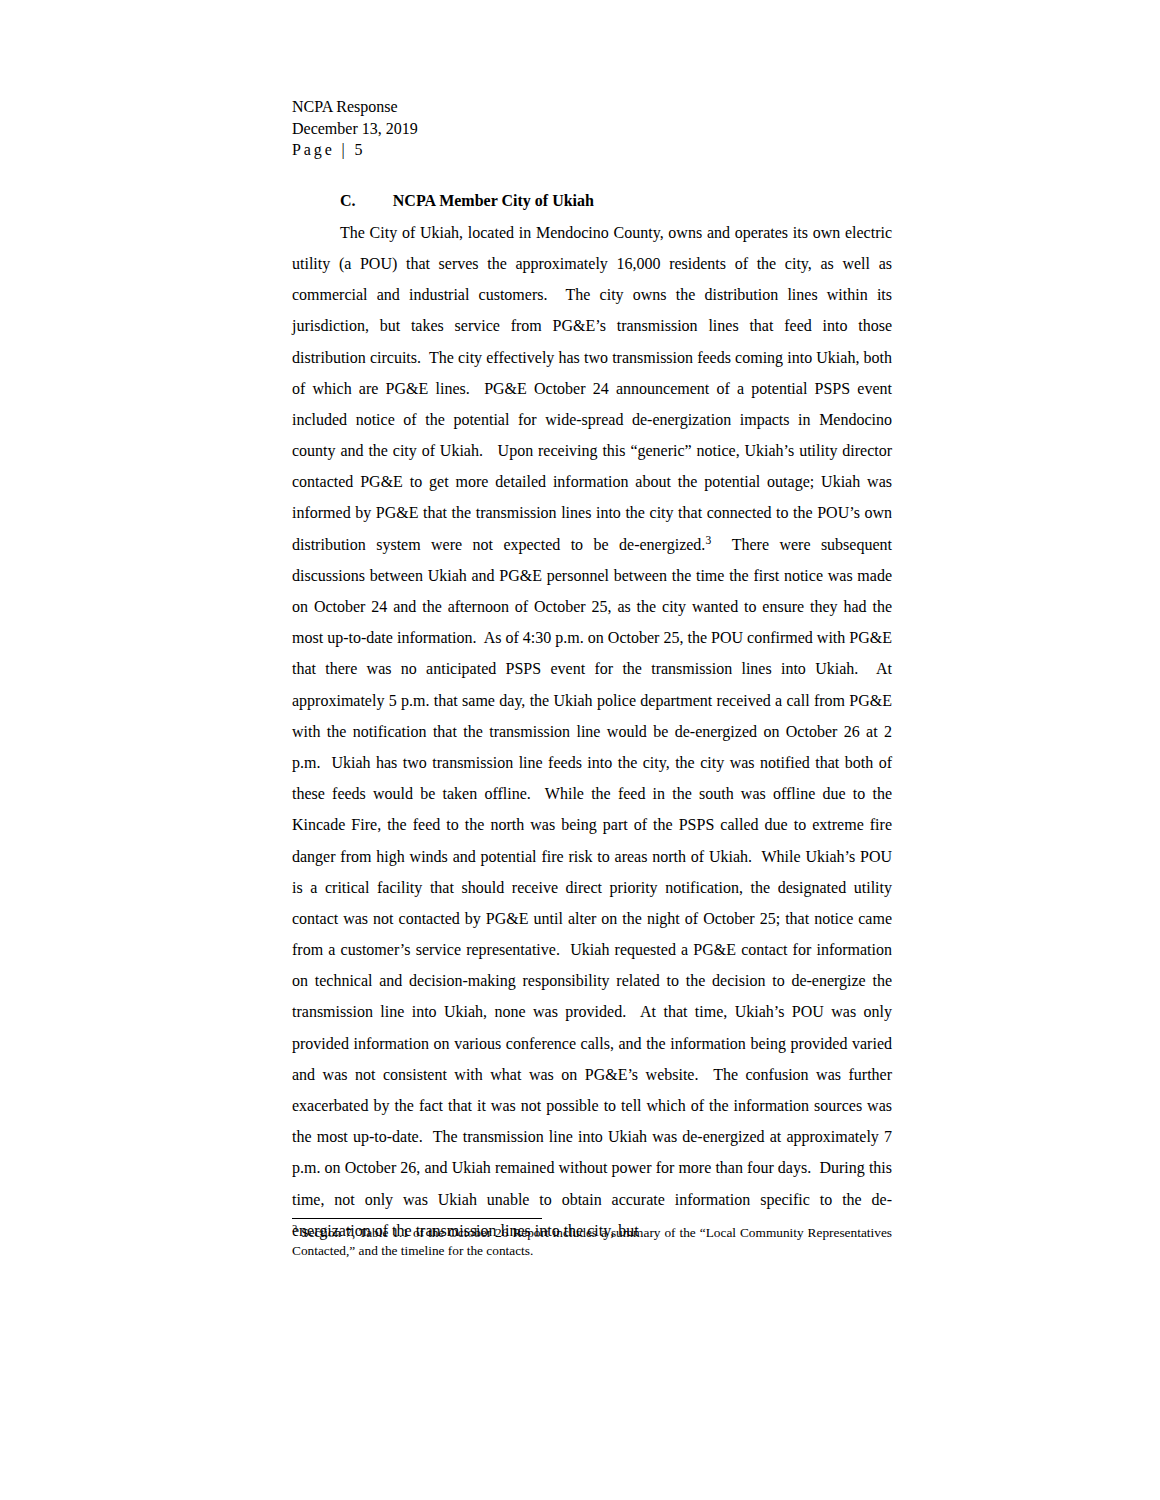NCPA Response
December 13, 2019
Page | 5
C. NCPA Member City of Ukiah
The City of Ukiah, located in Mendocino County, owns and operates its own electric utility (a POU) that serves the approximately 16,000 residents of the city, as well as commercial and industrial customers. The city owns the distribution lines within its jurisdiction, but takes service from PG&E’s transmission lines that feed into those distribution circuits. The city effectively has two transmission feeds coming into Ukiah, both of which are PG&E lines. PG&E October 24 announcement of a potential PSPS event included notice of the potential for wide-spread de-energization impacts in Mendocino county and the city of Ukiah. Upon receiving this “generic” notice, Ukiah’s utility director contacted PG&E to get more detailed information about the potential outage; Ukiah was informed by PG&E that the transmission lines into the city that connected to the POU’s own distribution system were not expected to be de-energized.3 There were subsequent discussions between Ukiah and PG&E personnel between the time the first notice was made on October 24 and the afternoon of October 25, as the city wanted to ensure they had the most up-to-date information. As of 4:30 p.m. on October 25, the POU confirmed with PG&E that there was no anticipated PSPS event for the transmission lines into Ukiah. At approximately 5 p.m. that same day, the Ukiah police department received a call from PG&E with the notification that the transmission line would be de-energized on October 26 at 2 p.m. Ukiah has two transmission line feeds into the city, the city was notified that both of these feeds would be taken offline. While the feed in the south was offline due to the Kincade Fire, the feed to the north was being part of the PSPS called due to extreme fire danger from high winds and potential fire risk to areas north of Ukiah. While Ukiah’s POU is a critical facility that should receive direct priority notification, the designated utility contact was not contacted by PG&E until alter on the night of October 25; that notice came from a customer’s service representative. Ukiah requested a PG&E contact for information on technical and decision-making responsibility related to the decision to de-energize the transmission line into Ukiah, none was provided. At that time, Ukiah’s POU was only provided information on various conference calls, and the information being provided varied and was not consistent with what was on PG&E’s website. The confusion was further exacerbated by the fact that it was not possible to tell which of the information sources was the most up-to-date. The transmission line into Ukiah was de-energized at approximately 7 p.m. on October 26, and Ukiah remained without power for more than four days. During this time, not only was Ukiah unable to obtain accurate information specific to the de-energization of the transmission lines into the city, but
3 Section 7, Table 1.1 of the October 26 Report includes a summary of the “Local Community Representatives Contacted,” and the timeline for the contacts.